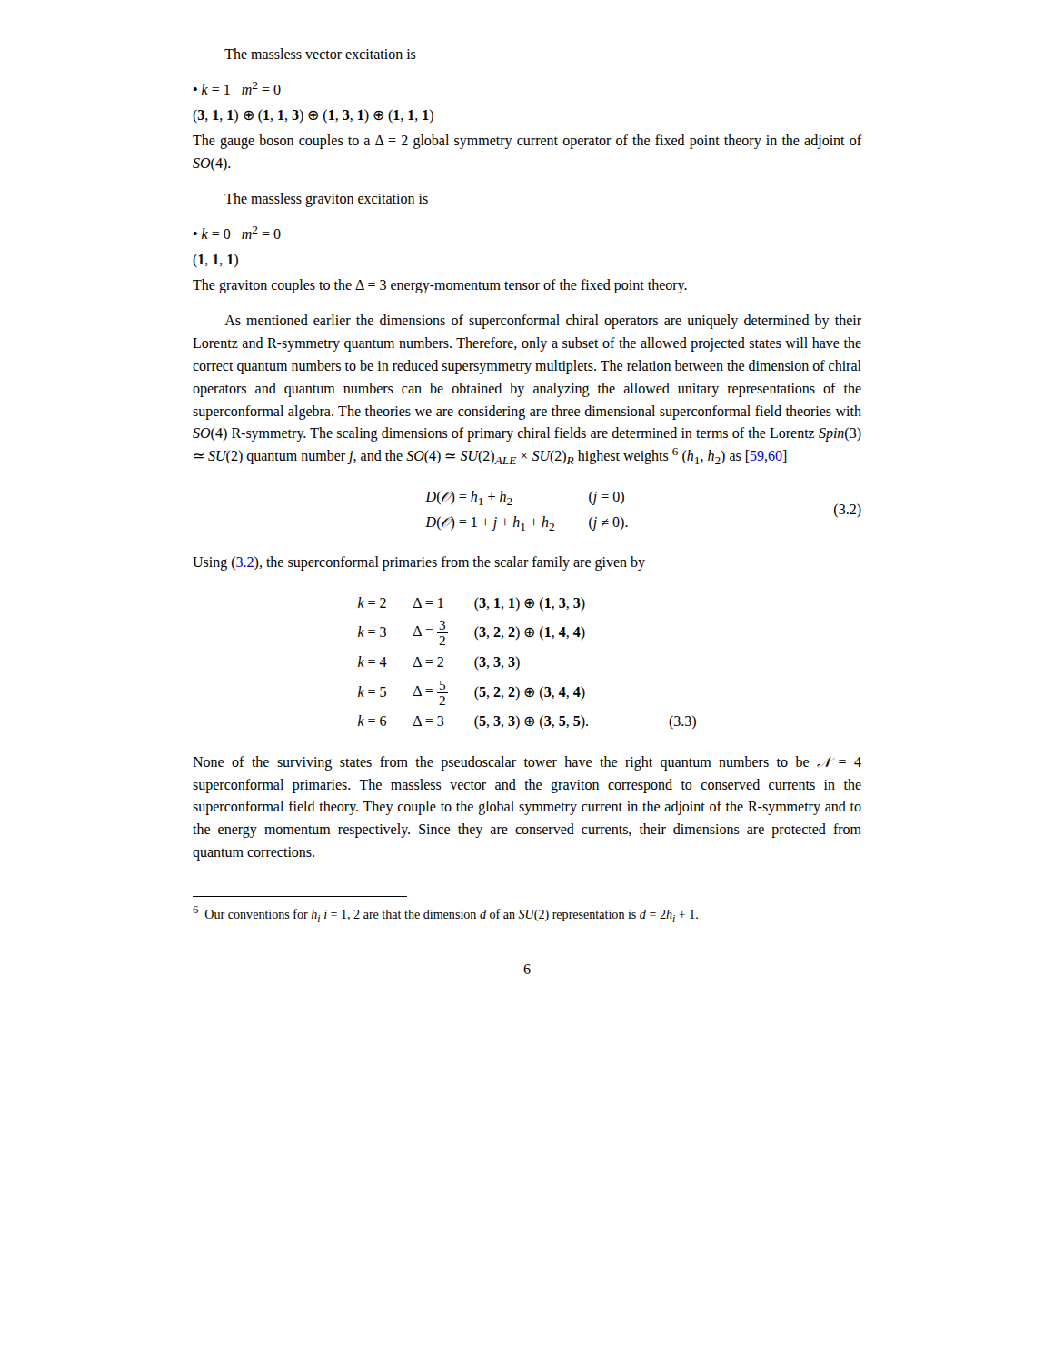The massless vector excitation is
• k = 1 m2 = 0
(3, 1, 1) ⊕ (1, 1, 3) ⊕ (1, 3, 1) ⊕ (1, 1, 1)
The gauge boson couples to a Δ = 2 global symmetry current operator of the fixed point theory in the adjoint of SO(4).
The massless graviton excitation is
• k = 0 m2 = 0
(1, 1, 1)
The graviton couples to the Δ = 3 energy-momentum tensor of the fixed point theory.
As mentioned earlier the dimensions of superconformal chiral operators are uniquely determined by their Lorentz and R-symmetry quantum numbers. Therefore, only a subset of the allowed projected states will have the correct quantum numbers to be in reduced supersymmetry multiplets. The relation between the dimension of chiral operators and quantum numbers can be obtained by analyzing the allowed unitary representations of the superconformal algebra. The theories we are considering are three dimensional superconformal field theories with SO(4) R-symmetry. The scaling dimensions of primary chiral fields are determined in terms of the Lorentz Spin(3) ≃ SU(2) quantum number j, and the SO(4) ≃ SU(2)ALE × SU(2)R highest weights 6 (h1, h2) as [59,60]
| D ( 𝒪 ) = h 1 + h 2 | ( j = 0) |
| D ( 𝒪 ) = 1 + j + h 1 + h 2 | ( j ≠ 0). |
(3.2)
Using (3.2), the superconformal primaries from the scalar family are given by
| k = 2 | Δ = 1 | ( 3 , 1 , 1 ) ⊕ ( 1 , 3 , 3 ) |
| k = 3 | Δ = 3 2 | ( 3 , 2 , 2 ) ⊕ ( 1 , 4 , 4 ) |
| k = 4 | Δ = 2 | ( 3 , 3 , 3 ) |
| k = 5 | Δ = 5 2 | ( 5 , 2 , 2 ) ⊕ ( 3 , 4 , 4 ) |
| k = 6 | Δ = 3 | ( 5 , 3 , 3 ) ⊕ ( 3 , 5 , 5 ). (3.3) |
None of the surviving states from the pseudoscalar tower have the right quantum numbers to be 𝒩 = 4 superconformal primaries. The massless vector and the graviton correspond to conserved currents in the superconformal field theory. They couple to the global symmetry current in the adjoint of the R-symmetry and to the energy momentum respectively. Since they are conserved currents, their dimensions are protected from quantum corrections.
6 Our conventions for hi i = 1, 2 are that the dimension d of an SU(2) representation is d = 2hi + 1.
6